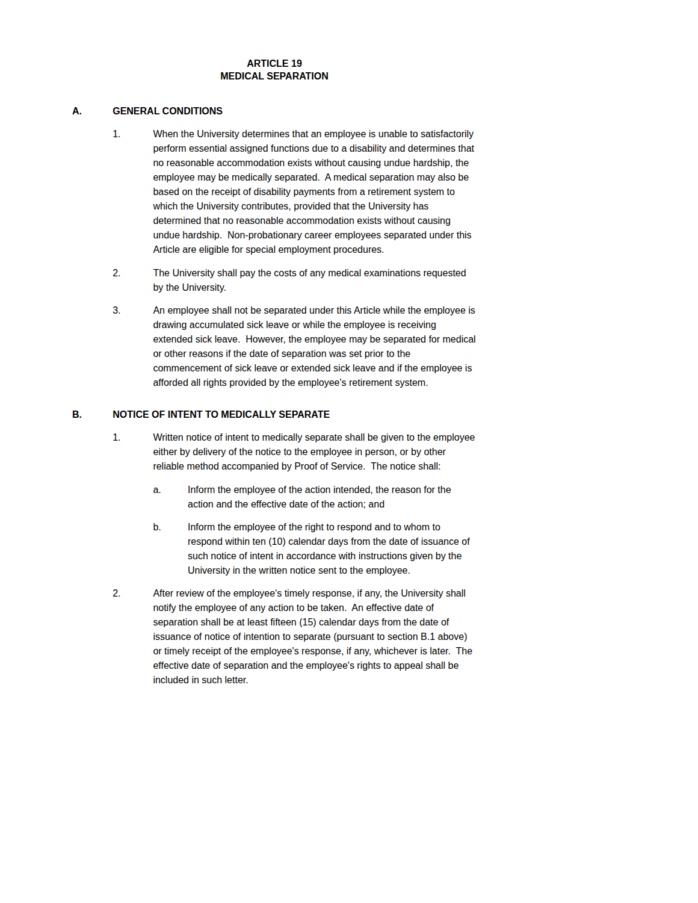ARTICLE 19
MEDICAL SEPARATION
A.
GENERAL CONDITIONS
1. When the University determines that an employee is unable to satisfactorily perform essential assigned functions due to a disability and determines that no reasonable accommodation exists without causing undue hardship, the employee may be medically separated. A medical separation may also be based on the receipt of disability payments from a retirement system to which the University contributes, provided that the University has determined that no reasonable accommodation exists without causing undue hardship. Non-probationary career employees separated under this Article are eligible for special employment procedures.
2. The University shall pay the costs of any medical examinations requested by the University.
3. An employee shall not be separated under this Article while the employee is drawing accumulated sick leave or while the employee is receiving extended sick leave. However, the employee may be separated for medical or other reasons if the date of separation was set prior to the commencement of sick leave or extended sick leave and if the employee is afforded all rights provided by the employee's retirement system.
B.
NOTICE OF INTENT TO MEDICALLY SEPARATE
1. Written notice of intent to medically separate shall be given to the employee either by delivery of the notice to the employee in person, or by other reliable method accompanied by Proof of Service. The notice shall:
a. Inform the employee of the action intended, the reason for the action and the effective date of the action; and
b. Inform the employee of the right to respond and to whom to respond within ten (10) calendar days from the date of issuance of such notice of intent in accordance with instructions given by the University in the written notice sent to the employee.
2. After review of the employee's timely response, if any, the University shall notify the employee of any action to be taken. An effective date of separation shall be at least fifteen (15) calendar days from the date of issuance of notice of intention to separate (pursuant to section B.1 above) or timely receipt of the employee's response, if any, whichever is later. The effective date of separation and the employee's rights to appeal shall be included in such letter.